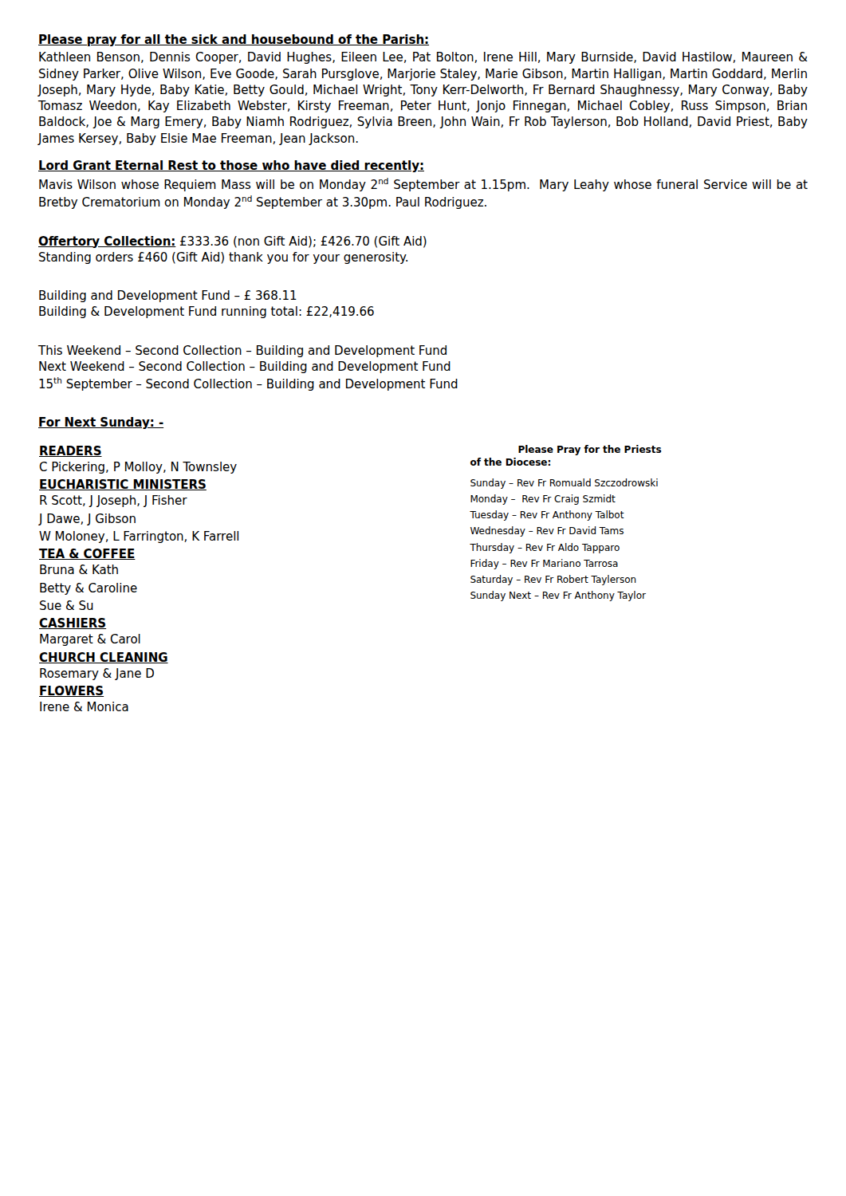Please pray for all the sick and housebound of the Parish:
Kathleen Benson, Dennis Cooper, David Hughes, Eileen Lee, Pat Bolton, Irene Hill, Mary Burnside, David Hastilow, Maureen & Sidney Parker, Olive Wilson, Eve Goode, Sarah Pursglove, Marjorie Staley, Marie Gibson, Martin Halligan, Martin Goddard, Merlin Joseph, Mary Hyde, Baby Katie, Betty Gould, Michael Wright, Tony Kerr-Delworth, Fr Bernard Shaughnessy, Mary Conway, Baby Tomasz Weedon, Kay Elizabeth Webster, Kirsty Freeman, Peter Hunt, Jonjo Finnegan, Michael Cobley, Russ Simpson, Brian Baldock, Joe & Marg Emery, Baby Niamh Rodriguez, Sylvia Breen, John Wain, Fr Rob Taylerson, Bob Holland, David Priest, Baby James Kersey, Baby Elsie Mae Freeman, Jean Jackson.
Lord Grant Eternal Rest to those who have died recently:
Mavis Wilson whose Requiem Mass will be on Monday 2nd September at 1.15pm. Mary Leahy whose funeral Service will be at Bretby Crematorium on Monday 2nd September at 3.30pm. Paul Rodriguez.
Offertory Collection: £333.36 (non Gift Aid); £426.70 (Gift Aid)
Standing orders £460 (Gift Aid) thank you for your generosity.
Building and Development Fund – £ 368.11
Building & Development Fund running total: £22,419.66
This Weekend – Second Collection – Building and Development Fund
Next Weekend – Second Collection – Building and Development Fund
15th September – Second Collection – Building and Development Fund
For Next Sunday: -
| READERS C Pickering, P Molloy, N Townsley EUCHARISTIC MINISTERS R Scott, J Joseph, J Fisher J Dawe, J Gibson W Moloney, L Farrington, K Farrell TEA & COFFEE Bruna & Kath Betty & Caroline Sue & Su CASHIERS Margaret & Carol CHURCH CLEANING Rosemary & Jane D FLOWERS Irene & Monica | Please Pray for the Priests of the Diocese: Sunday – Rev Fr Romuald Szczodrowski Monday – Rev Fr Craig Szmidt Tuesday – Rev Fr Anthony Talbot Wednesday – Rev Fr David Tams Thursday – Rev Fr Aldo Tapparo Friday – Rev Fr Mariano Tarrosa Saturday – Rev Fr Robert Taylerson Sunday Next – Rev Fr Anthony Taylor |